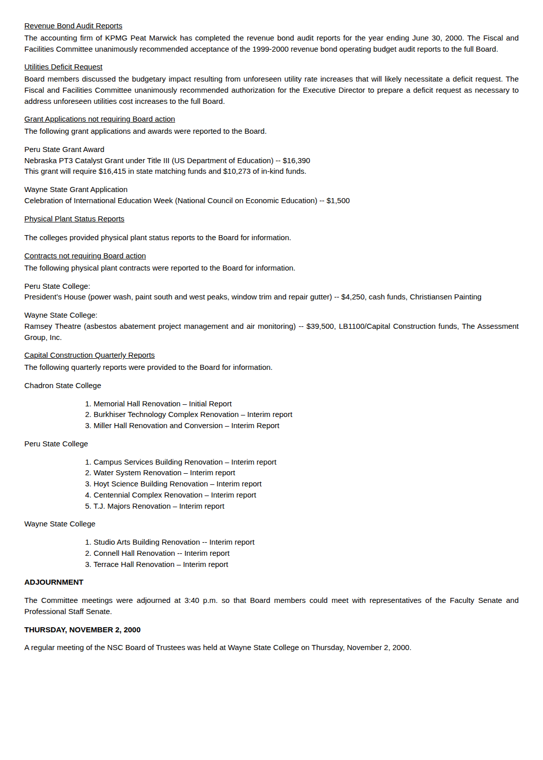Revenue Bond Audit Reports
The accounting firm of KPMG Peat Marwick has completed the revenue bond audit reports for the year ending June 30, 2000. The Fiscal and Facilities Committee unanimously recommended acceptance of the 1999-2000 revenue bond operating budget audit reports to the full Board.
Utilities Deficit Request
Board members discussed the budgetary impact resulting from unforeseen utility rate increases that will likely necessitate a deficit request. The Fiscal and Facilities Committee unanimously recommended authorization for the Executive Director to prepare a deficit request as necessary to address unforeseen utilities cost increases to the full Board.
Grant Applications not requiring Board action
The following grant applications and awards were reported to the Board.
Peru State Grant Award
Nebraska PT3 Catalyst Grant under Title III (US Department of Education) -- $16,390
This grant will require $16,415 in state matching funds and $10,273 of in-kind funds.
Wayne State Grant Application
Celebration of International Education Week (National Council on Economic Education) -- $1,500
Physical Plant Status Reports
The colleges provided physical plant status reports to the Board for information.
Contracts not requiring Board action
The following physical plant contracts were reported to the Board for information.
Peru State College:
President’s House (power wash, paint south and west peaks, window trim and repair gutter) -- $4,250, cash funds, Christiansen Painting
Wayne State College:
Ramsey Theatre (asbestos abatement project management and air monitoring) -- $39,500, LB1100/Capital Construction funds, The Assessment Group, Inc.
Capital Construction Quarterly Reports
The following quarterly reports were provided to the Board for information.
Chadron State College
1. Memorial Hall Renovation – Initial Report
2. Burkhiser Technology Complex Renovation – Interim report
3. Miller Hall Renovation and Conversion – Interim Report
Peru State College
1. Campus Services Building Renovation – Interim report
2. Water System Renovation – Interim report
3. Hoyt Science Building Renovation – Interim report
4. Centennial Complex Renovation – Interim report
5. T.J. Majors Renovation – Interim report
Wayne State College
1. Studio Arts Building Renovation -- Interim report
2. Connell Hall Renovation -- Interim report
3. Terrace Hall Renovation – Interim report
ADJOURNMENT
The Committee meetings were adjourned at 3:40 p.m. so that Board members could meet with representatives of the Faculty Senate and Professional Staff Senate.
THURSDAY, NOVEMBER 2, 2000
A regular meeting of the NSC Board of Trustees was held at Wayne State College on Thursday, November 2, 2000.